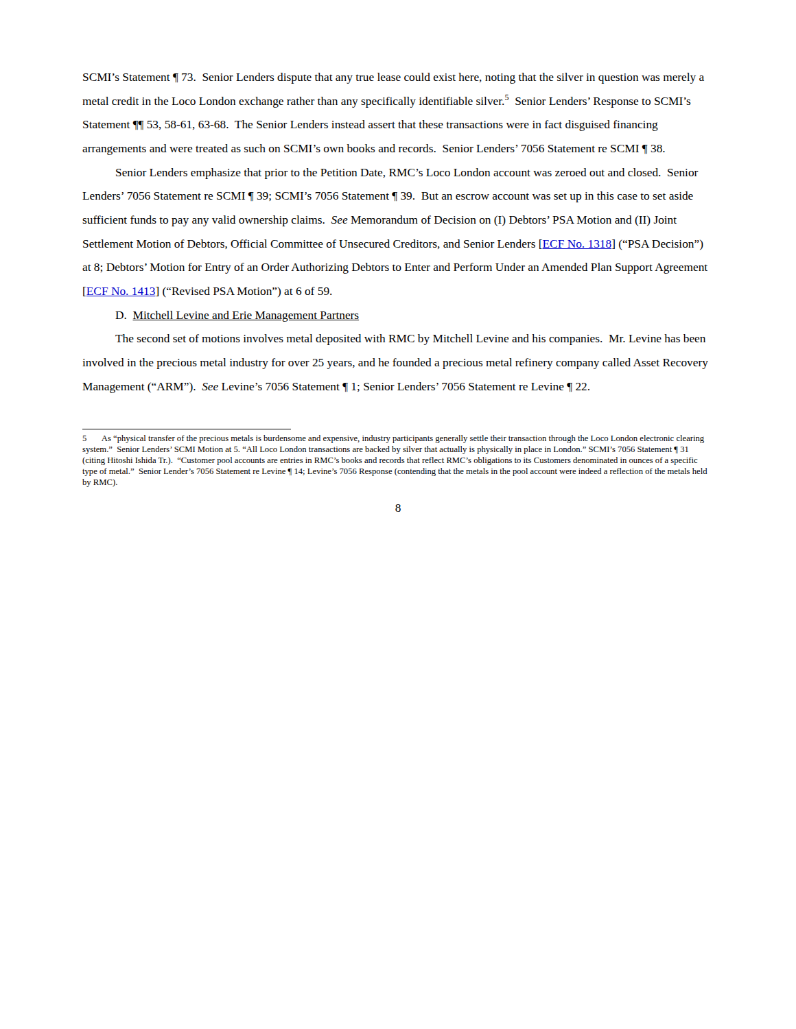SCMI’s Statement ¶ 73. Senior Lenders dispute that any true lease could exist here, noting that the silver in question was merely a metal credit in the Loco London exchange rather than any specifically identifiable silver.5 Senior Lenders’ Response to SCMI’s Statement ¶¶ 53, 58-61, 63-68. The Senior Lenders instead assert that these transactions were in fact disguised financing arrangements and were treated as such on SCMI’s own books and records. Senior Lenders’ 7056 Statement re SCMI ¶ 38.
Senior Lenders emphasize that prior to the Petition Date, RMC’s Loco London account was zeroed out and closed. Senior Lenders’ 7056 Statement re SCMI ¶ 39; SCMI’s 7056 Statement ¶ 39. But an escrow account was set up in this case to set aside sufficient funds to pay any valid ownership claims. See Memorandum of Decision on (I) Debtors’ PSA Motion and (II) Joint Settlement Motion of Debtors, Official Committee of Unsecured Creditors, and Senior Lenders [ECF No. 1318] (“PSA Decision”) at 8; Debtors’ Motion for Entry of an Order Authorizing Debtors to Enter and Perform Under an Amended Plan Support Agreement [ECF No. 1413] (“Revised PSA Motion”) at 6 of 59.
D. Mitchell Levine and Erie Management Partners
The second set of motions involves metal deposited with RMC by Mitchell Levine and his companies. Mr. Levine has been involved in the precious metal industry for over 25 years, and he founded a precious metal refinery company called Asset Recovery Management (“ARM”). See Levine’s 7056 Statement ¶ 1; Senior Lenders’ 7056 Statement re Levine ¶ 22.
5 As “physical transfer of the precious metals is burdensome and expensive, industry participants generally settle their transaction through the Loco London electronic clearing system.” Senior Lenders’ SCMI Motion at 5. “All Loco London transactions are backed by silver that actually is physically in place in London.” SCMI’s 7056 Statement ¶ 31 (citing Hitoshi Ishida Tr.). “Customer pool accounts are entries in RMC’s books and records that reflect RMC’s obligations to its Customers denominated in ounces of a specific type of metal.” Senior Lender’s 7056 Statement re Levine ¶ 14; Levine’s 7056 Response (contending that the metals in the pool account were indeed a reflection of the metals held by RMC).
8